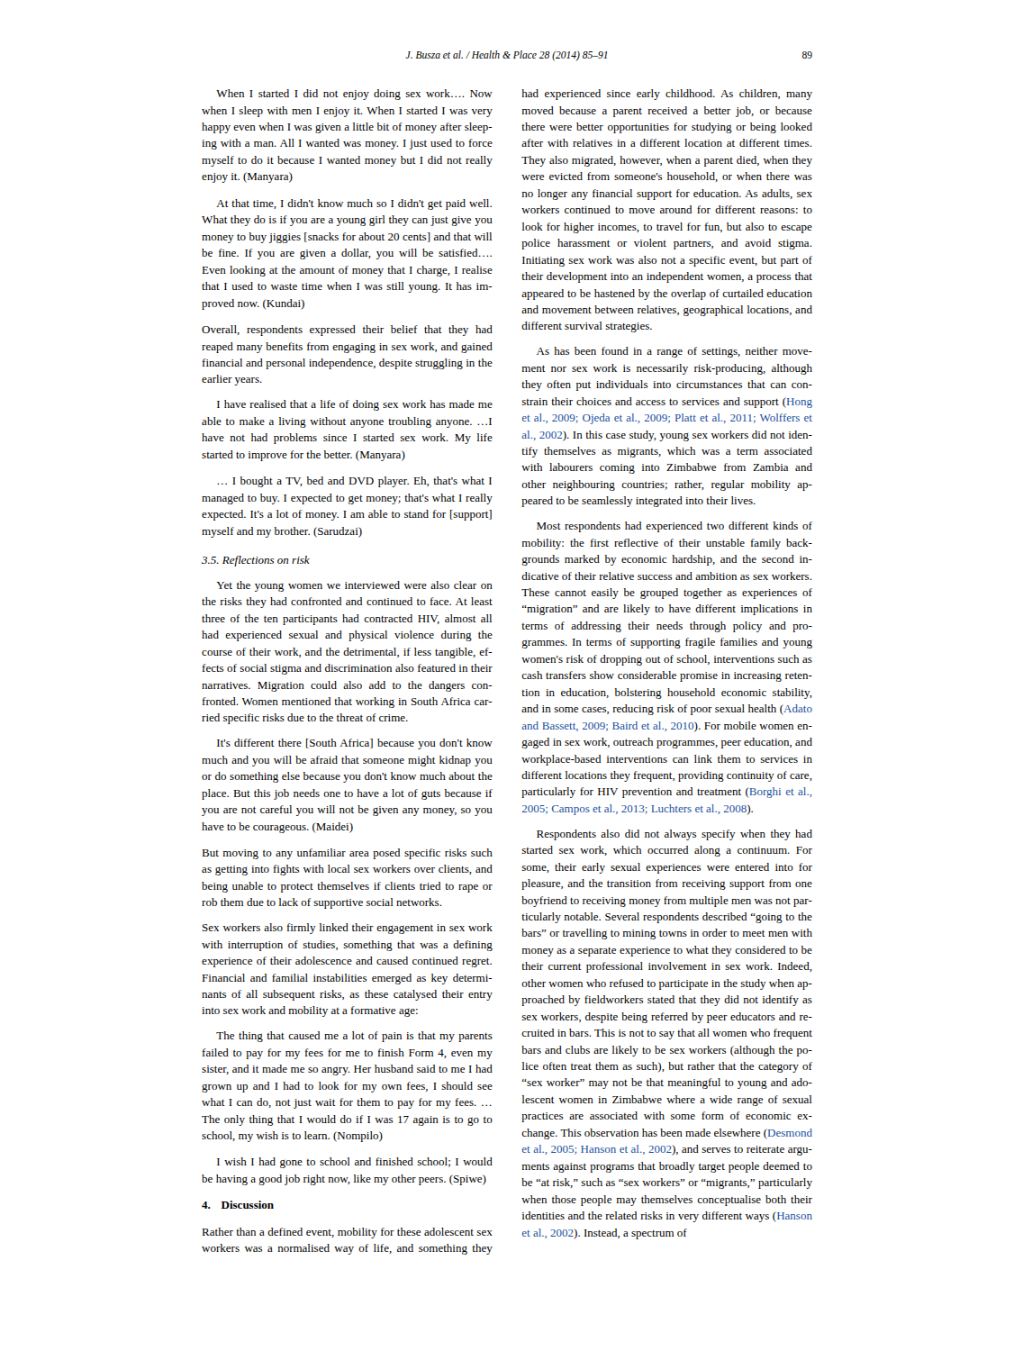J. Busza et al. / Health & Place 28 (2014) 85–91 89
When I started I did not enjoy doing sex work…. Now when I sleep with men I enjoy it. When I started I was very happy even when I was given a little bit of money after sleeping with a man. All I wanted was money. I just used to force myself to do it because I wanted money but I did not really enjoy it. (Manyara)
At that time, I didn't know much so I didn't get paid well. What they do is if you are a young girl they can just give you money to buy jiggies [snacks for about 20 cents] and that will be fine. If you are given a dollar, you will be satisfied…. Even looking at the amount of money that I charge, I realise that I used to waste time when I was still young. It has improved now. (Kundai)
Overall, respondents expressed their belief that they had reaped many benefits from engaging in sex work, and gained financial and personal independence, despite struggling in the earlier years.
I have realised that a life of doing sex work has made me able to make a living without anyone troubling anyone. …I have not had problems since I started sex work. My life started to improve for the better. (Manyara)
… I bought a TV, bed and DVD player. Eh, that's what I managed to buy. I expected to get money; that's what I really expected. It's a lot of money. I am able to stand for [support] myself and my brother. (Sarudzai)
3.5. Reflections on risk
Yet the young women we interviewed were also clear on the risks they had confronted and continued to face. At least three of the ten participants had contracted HIV, almost all had experienced sexual and physical violence during the course of their work, and the detrimental, if less tangible, effects of social stigma and discrimination also featured in their narratives. Migration could also add to the dangers confronted. Women mentioned that working in South Africa carried specific risks due to the threat of crime.
It's different there [South Africa] because you don't know much and you will be afraid that someone might kidnap you or do something else because you don't know much about the place. But this job needs one to have a lot of guts because if you are not careful you will not be given any money, so you have to be courageous. (Maidei)
But moving to any unfamiliar area posed specific risks such as getting into fights with local sex workers over clients, and being unable to protect themselves if clients tried to rape or rob them due to lack of supportive social networks.
Sex workers also firmly linked their engagement in sex work with interruption of studies, something that was a defining experience of their adolescence and caused continued regret. Financial and familial instabilities emerged as key determinants of all subsequent risks, as these catalysed their entry into sex work and mobility at a formative age:
The thing that caused me a lot of pain is that my parents failed to pay for my fees for me to finish Form 4, even my sister, and it made me so angry. Her husband said to me I had grown up and I had to look for my own fees, I should see what I can do, not just wait for them to pay for my fees. … The only thing that I would do if I was 17 again is to go to school, my wish is to learn. (Nompilo)
I wish I had gone to school and finished school; I would be having a good job right now, like my other peers. (Spiwe)
4. Discussion
Rather than a defined event, mobility for these adolescent sex workers was a normalised way of life, and something they had experienced since early childhood. As children, many moved because a parent received a better job, or because there were better opportunities for studying or being looked after with relatives in a different location at different times. They also migrated, however, when a parent died, when they were evicted from someone's household, or when there was no longer any financial support for education. As adults, sex workers continued to move around for different reasons: to look for higher incomes, to travel for fun, but also to escape police harassment or violent partners, and avoid stigma. Initiating sex work was also not a specific event, but part of their development into an independent women, a process that appeared to be hastened by the overlap of curtailed education and movement between relatives, geographical locations, and different survival strategies.
As has been found in a range of settings, neither movement nor sex work is necessarily risk-producing, although they often put individuals into circumstances that can constrain their choices and access to services and support (Hong et al., 2009; Ojeda et al., 2009; Platt et al., 2011; Wolffers et al., 2002). In this case study, young sex workers did not identify themselves as migrants, which was a term associated with labourers coming into Zimbabwe from Zambia and other neighbouring countries; rather, regular mobility appeared to be seamlessly integrated into their lives.
Most respondents had experienced two different kinds of mobility: the first reflective of their unstable family backgrounds marked by economic hardship, and the second indicative of their relative success and ambition as sex workers. These cannot easily be grouped together as experiences of “migration” and are likely to have different implications in terms of addressing their needs through policy and programmes. In terms of supporting fragile families and young women's risk of dropping out of school, interventions such as cash transfers show considerable promise in increasing retention in education, bolstering household economic stability, and in some cases, reducing risk of poor sexual health (Adato and Bassett, 2009; Baird et al., 2010). For mobile women engaged in sex work, outreach programmes, peer education, and workplace-based interventions can link them to services in different locations they frequent, providing continuity of care, particularly for HIV prevention and treatment (Borghi et al., 2005; Campos et al., 2013; Luchters et al., 2008).
Respondents also did not always specify when they had started sex work, which occurred along a continuum. For some, their early sexual experiences were entered into for pleasure, and the transition from receiving support from one boyfriend to receiving money from multiple men was not particularly notable. Several respondents described “going to the bars” or travelling to mining towns in order to meet men with money as a separate experience to what they considered to be their current professional involvement in sex work. Indeed, other women who refused to participate in the study when approached by fieldworkers stated that they did not identify as sex workers, despite being referred by peer educators and recruited in bars. This is not to say that all women who frequent bars and clubs are likely to be sex workers (although the police often treat them as such), but rather that the category of “sex worker” may not be that meaningful to young and adolescent women in Zimbabwe where a wide range of sexual practices are associated with some form of economic exchange. This observation has been made elsewhere (Desmond et al., 2005; Hanson et al., 2002), and serves to reiterate arguments against programs that broadly target people deemed to be “at risk,” such as “sex workers” or “migrants,” particularly when those people may themselves conceptualise both their identities and the related risks in very different ways (Hanson et al., 2002). Instead, a spectrum of